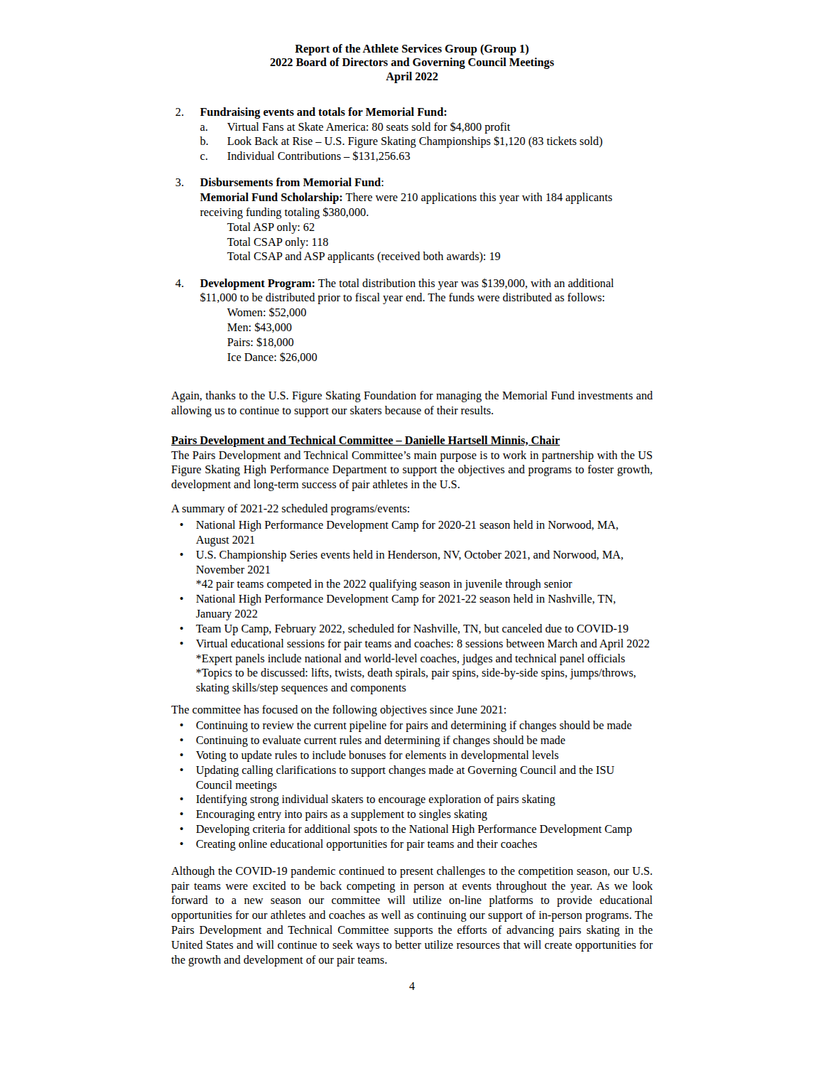Report of the Athlete Services Group (Group 1)
2022 Board of Directors and Governing Council Meetings
April 2022
2. Fundraising events and totals for Memorial Fund:
a. Virtual Fans at Skate America: 80 seats sold for $4,800 profit
b. Look Back at Rise – U.S. Figure Skating Championships $1,120 (83 tickets sold)
c. Individual Contributions – $131,256.63
3. Disbursements from Memorial Fund:
Memorial Fund Scholarship: There were 210 applications this year with 184 applicants receiving funding totaling $380,000.
Total ASP only: 62
Total CSAP only: 118
Total CSAP and ASP applicants (received both awards): 19
4. Development Program: The total distribution this year was $139,000, with an additional $11,000 to be distributed prior to fiscal year end. The funds were distributed as follows:
Women: $52,000
Men: $43,000
Pairs: $18,000
Ice Dance: $26,000
Again, thanks to the U.S. Figure Skating Foundation for managing the Memorial Fund investments and allowing us to continue to support our skaters because of their results.
Pairs Development and Technical Committee – Danielle Hartsell Minnis, Chair
The Pairs Development and Technical Committee’s main purpose is to work in partnership with the US Figure Skating High Performance Department to support the objectives and programs to foster growth, development and long-term success of pair athletes in the U.S.
A summary of 2021-22 scheduled programs/events:
National High Performance Development Camp for 2020-21 season held in Norwood, MA, August 2021
U.S. Championship Series events held in Henderson, NV, October 2021, and Norwood, MA, November 2021 *42 pair teams competed in the 2022 qualifying season in juvenile through senior
National High Performance Development Camp for 2021-22 season held in Nashville, TN, January 2022
Team Up Camp, February 2022, scheduled for Nashville, TN, but canceled due to COVID-19
Virtual educational sessions for pair teams and coaches: 8 sessions between March and April 2022 *Expert panels include national and world-level coaches, judges and technical panel officials *Topics to be discussed: lifts, twists, death spirals, pair spins, side-by-side spins, jumps/throws, skating skills/step sequences and components
The committee has focused on the following objectives since June 2021:
Continuing to review the current pipeline for pairs and determining if changes should be made
Continuing to evaluate current rules and determining if changes should be made
Voting to update rules to include bonuses for elements in developmental levels
Updating calling clarifications to support changes made at Governing Council and the ISU Council meetings
Identifying strong individual skaters to encourage exploration of pairs skating
Encouraging entry into pairs as a supplement to singles skating
Developing criteria for additional spots to the National High Performance Development Camp
Creating online educational opportunities for pair teams and their coaches
Although the COVID-19 pandemic continued to present challenges to the competition season, our U.S. pair teams were excited to be back competing in person at events throughout the year. As we look forward to a new season our committee will utilize on-line platforms to provide educational opportunities for our athletes and coaches as well as continuing our support of in-person programs. The Pairs Development and Technical Committee supports the efforts of advancing pairs skating in the United States and will continue to seek ways to better utilize resources that will create opportunities for the growth and development of our pair teams.
4